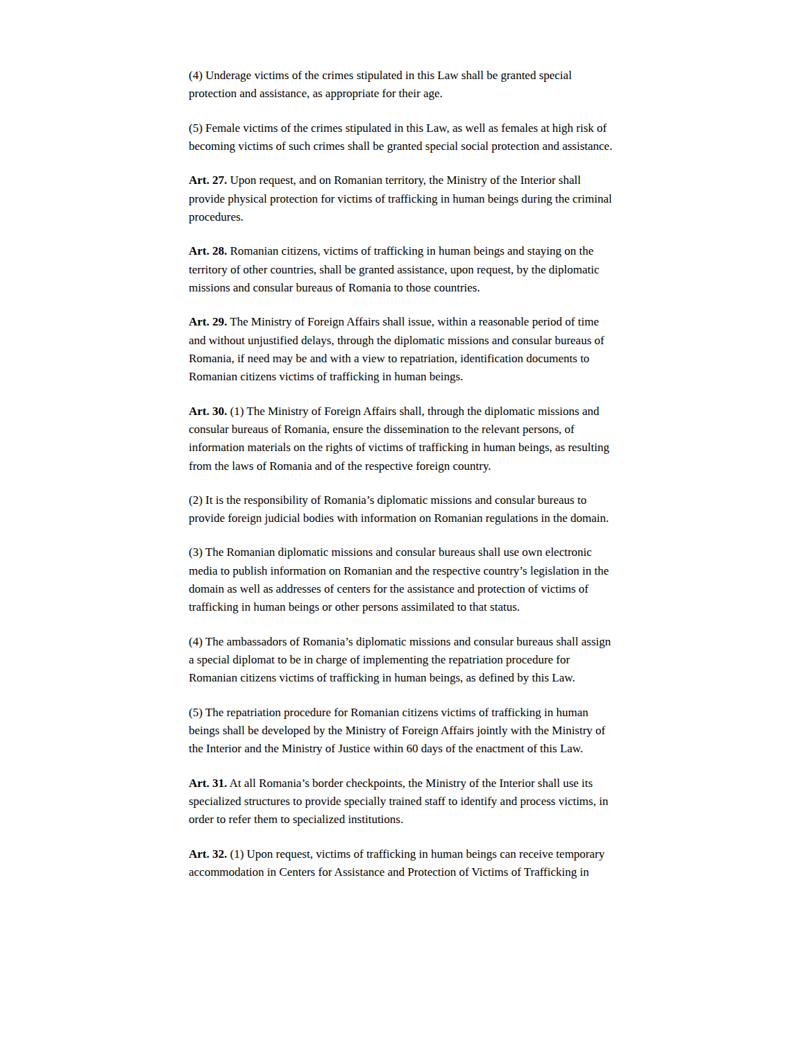(4) Underage victims of the crimes stipulated in this Law shall be granted special protection and assistance, as appropriate for their age.
(5) Female victims of the crimes stipulated in this Law, as well as females at high risk of becoming victims of such crimes shall be granted special social protection and assistance.
Art. 27. Upon request, and on Romanian territory, the Ministry of the Interior shall provide physical protection for victims of trafficking in human beings during the criminal procedures.
Art. 28. Romanian citizens, victims of trafficking in human beings and staying on the territory of other countries, shall be granted assistance, upon request, by the diplomatic missions and consular bureaus of Romania to those countries.
Art. 29. The Ministry of Foreign Affairs shall issue, within a reasonable period of time and without unjustified delays, through the diplomatic missions and consular bureaus of Romania, if need may be and with a view to repatriation, identification documents to Romanian citizens victims of trafficking in human beings.
Art. 30. (1) The Ministry of Foreign Affairs shall, through the diplomatic missions and consular bureaus of Romania, ensure the dissemination to the relevant persons, of information materials on the rights of victims of trafficking in human beings, as resulting from the laws of Romania and of the respective foreign country.
(2) It is the responsibility of Romania’s diplomatic missions and consular bureaus to provide foreign judicial bodies with information on Romanian regulations in the domain.
(3) The Romanian diplomatic missions and consular bureaus shall use own electronic media to publish information on Romanian and the respective country’s legislation in the domain as well as addresses of centers for the assistance and protection of victims of trafficking in human beings or other persons assimilated to that status.
(4) The ambassadors of Romania’s diplomatic missions and consular bureaus shall assign a special diplomat to be in charge of implementing the repatriation procedure for Romanian citizens victims of trafficking in human beings, as defined by this Law.
(5) The repatriation procedure for Romanian citizens victims of trafficking in human beings shall be developed by the Ministry of Foreign Affairs jointly with the Ministry of the Interior and the Ministry of Justice within 60 days of the enactment of this Law.
Art. 31. At all Romania’s border checkpoints, the Ministry of the Interior shall use its specialized structures to provide specially trained staff to identify and process victims, in order to refer them to specialized institutions.
Art. 32. (1) Upon request, victims of trafficking in human beings can receive temporary accommodation in Centers for Assistance and Protection of Victims of Trafficking in